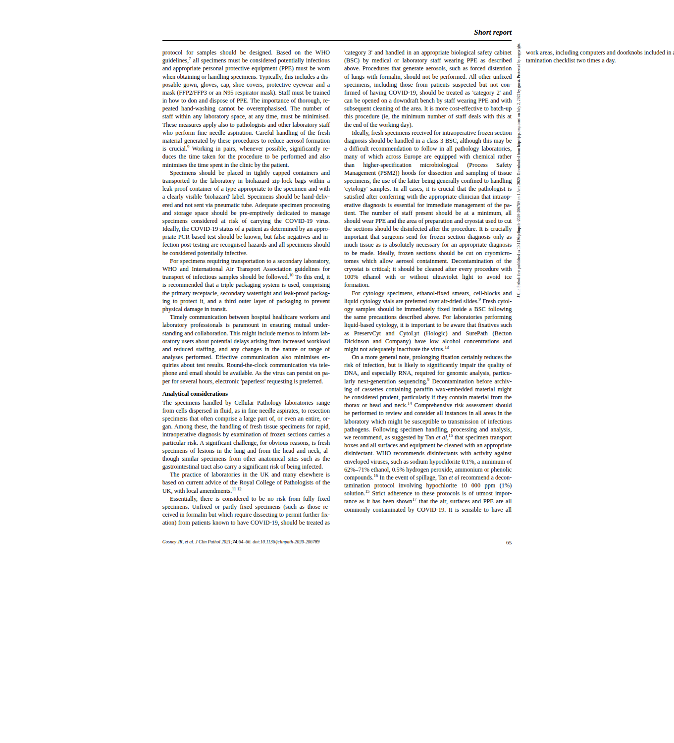J Clin Pathol: first published as 10.1136/jclinpath-2020-206789 on 1 June 2020. Downloaded from http://jcp.bmj.com/ on July 2, 2022 by guest. Protected by copyright.
Short report
protocol for samples should be designed. Based on the WHO guidelines,7 all specimens must be considered potentially infectious and appropriate personal protective equipment (PPE) must be worn when obtaining or handling specimens. Typically, this includes a disposable gown, gloves, cap, shoe covers, protective eyewear and a mask (FFP2/FFP3 or an N95 respirator mask). Staff must be trained in how to don and dispose of PPE. The importance of thorough, repeated hand-washing cannot be overemphasised. The number of staff within any laboratory space, at any time, must be minimised. These measures apply also to pathologists and other laboratory staff who perform fine needle aspiration. Careful handling of the fresh material generated by these procedures to reduce aerosol formation is crucial.9 Working in pairs, whenever possible, significantly reduces the time taken for the procedure to be performed and also minimises the time spent in the clinic by the patient.
Specimens should be placed in tightly capped containers and transported to the laboratory in biohazard zip-lock bags within a leak-proof container of a type appropriate to the specimen and with a clearly visible 'biohazard' label. Specimens should be hand-delivered and not sent via pneumatic tube. Adequate specimen processing and storage space should be pre-emptively dedicated to manage specimens considered at risk of carrying the COVID-19 virus. Ideally, the COVID-19 status of a patient as determined by an appropriate PCR-based test should be known, but false-negatives and infection post-testing are recognised hazards and all specimens should be considered potentially infective.
For specimens requiring transportation to a secondary laboratory, WHO and International Air Transport Association guidelines for transport of infectious samples should be followed.10 To this end, it is recommended that a triple packaging system is used, comprising the primary receptacle, secondary watertight and leak-proof packaging to protect it, and a third outer layer of packaging to prevent physical damage in transit.
Timely communication between hospital healthcare workers and laboratory professionals is paramount in ensuring mutual understanding and collaboration. This might include memos to inform laboratory users about potential delays arising from increased workload and reduced staffing, and any changes in the nature or range of analyses performed. Effective communication also minimises enquiries about test results. Round-the-clock communication via telephone and email should be available. As the virus can persist on paper for several hours, electronic 'paperless' requesting is preferred.
Analytical considerations
The specimens handled by Cellular Pathology laboratories range from cells dispersed in fluid, as in fine needle aspirates, to resection specimens that often comprise a large part of, or even an entire, organ. Among these, the handling of fresh tissue specimens for rapid, intraoperative diagnosis by examination of frozen sections carries a particular risk. A significant challenge, for obvious reasons, is fresh specimens of lesions in the lung and from the head and neck, although similar specimens from other anatomical sites such as the gastrointestinal tract also carry a significant risk of being infected.
The practice of laboratories in the UK and many elsewhere is based on current advice of the Royal College of Pathologists of the UK, with local amendments.11 12
Essentially, there is considered to be no risk from fully fixed specimens. Unfixed or partly fixed specimens (such as those received in formalin but which require dissecting to permit further fixation) from patients known to have COVID-19, should be treated as 'category 3' and handled in an appropriate biological safety cabinet (BSC) by medical or laboratory staff wearing PPE as described above. Procedures that generate aerosols, such as forced distention of lungs with formalin, should not be performed. All other unfixed specimens, including those from patients suspected but not confirmed of having COVID-19, should be treated as 'category 2' and can be opened on a downdraft bench by staff wearing PPE and with subsequent cleaning of the area. It is more cost-effective to batch-up this procedure (ie, the minimum number of staff deals with this at the end of the working day).
Ideally, fresh specimens received for intraoperative frozen section diagnosis should be handled in a class 3 BSC, although this may be a difficult recommendation to follow in all pathology laboratories, many of which across Europe are equipped with chemical rather than higher-specification microbiological (Process Safety Management (PSM2)) hoods for dissection and sampling of tissue specimens, the use of the latter being generally confined to handling 'cytology' samples. In all cases, it is crucial that the pathologist is satisfied after conferring with the appropriate clinician that intraoperative diagnosis is essential for immediate management of the patient. The number of staff present should be at a minimum, all should wear PPE and the area of preparation and cryostat used to cut the sections should be disinfected after the procedure. It is crucially important that surgeons send for frozen section diagnosis only as much tissue as is absolutely necessary for an appropriate diagnosis to be made. Ideally, frozen sections should be cut on cryomicrotomes which allow aerosol containment. Decontamination of the cryostat is critical; it should be cleaned after every procedure with 100% ethanol with or without ultraviolet light to avoid ice formation.
For cytology specimens, ethanol-fixed smears, cell-blocks and liquid cytology vials are preferred over air-dried slides.9 Fresh cytology samples should be immediately fixed inside a BSC following the same precautions described above. For laboratories performing liquid-based cytology, it is important to be aware that fixatives such as PreservCyt and CytoLyt (Hologic) and SurePath (Becton Dickinson and Company) have low alcohol concentrations and might not adequately inactivate the virus.13
On a more general note, prolonging fixation certainly reduces the risk of infection, but is likely to significantly impair the quality of DNA, and especially RNA, required for genomic analysis, particularly next-generation sequencing.9 Decontamination before archiving of cassettes containing paraffin wax-embedded material might be considered prudent, particularly if they contain material from the thorax or head and neck.14 Comprehensive risk assessment should be performed to review and consider all instances in all areas in the laboratory which might be susceptible to transmission of infectious pathogens. Following specimen handling, processing and analysis, we recommend, as suggested by Tan et al,15 that specimen transport boxes and all surfaces and equipment be cleaned with an appropriate disinfectant. WHO recommends disinfectants with activity against enveloped viruses, such as sodium hypochlorite 0.1%, a minimum of 62%–71% ethanol, 0.5% hydrogen peroxide, ammonium or phenolic compounds.16 In the event of spillage, Tan et al recommend a decontamination protocol involving hypochlorite 10 000 ppm (1%) solution.15 Strict adherence to these protocols is of utmost importance as it has been shown17 that the air, surfaces and PPE are all commonly contaminated by COVID-19. It is sensible to have all work areas, including computers and doorknobs included in a decontamination checklist two times a day.
65 Gosney JR, et al. J Clin Pathol 2021;74:64–66. doi:10.1136/jclinpath-2020-206789